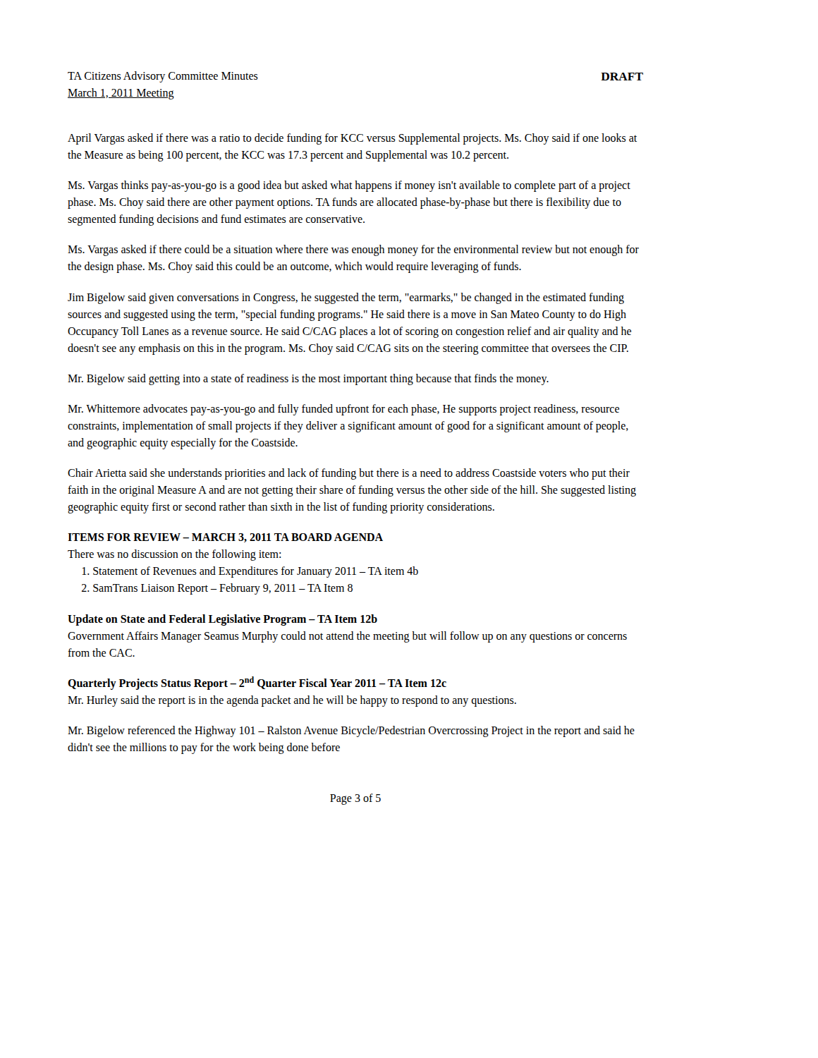TA Citizens Advisory Committee Minutes
March 1, 2011 Meeting
DRAFT
April Vargas asked if there was a ratio to decide funding for KCC versus Supplemental projects. Ms. Choy said if one looks at the Measure as being 100 percent, the KCC was 17.3 percent and Supplemental was 10.2 percent.
Ms. Vargas thinks pay-as-you-go is a good idea but asked what happens if money isn't available to complete part of a project phase. Ms. Choy said there are other payment options. TA funds are allocated phase-by-phase but there is flexibility due to segmented funding decisions and fund estimates are conservative.
Ms. Vargas asked if there could be a situation where there was enough money for the environmental review but not enough for the design phase. Ms. Choy said this could be an outcome, which would require leveraging of funds.
Jim Bigelow said given conversations in Congress, he suggested the term, "earmarks," be changed in the estimated funding sources and suggested using the term, "special funding programs." He said there is a move in San Mateo County to do High Occupancy Toll Lanes as a revenue source. He said C/CAG places a lot of scoring on congestion relief and air quality and he doesn't see any emphasis on this in the program. Ms. Choy said C/CAG sits on the steering committee that oversees the CIP.
Mr. Bigelow said getting into a state of readiness is the most important thing because that finds the money.
Mr. Whittemore advocates pay-as-you-go and fully funded upfront for each phase, He supports project readiness, resource constraints, implementation of small projects if they deliver a significant amount of good for a significant amount of people, and geographic equity especially for the Coastside.
Chair Arietta said she understands priorities and lack of funding but there is a need to address Coastside voters who put their faith in the original Measure A and are not getting their share of funding versus the other side of the hill. She suggested listing geographic equity first or second rather than sixth in the list of funding priority considerations.
ITEMS FOR REVIEW – MARCH 3, 2011 TA BOARD AGENDA
There was no discussion on the following item:
Statement of Revenues and Expenditures for January 2011 – TA item 4b
SamTrans Liaison Report – February 9, 2011 – TA Item 8
Update on State and Federal Legislative Program – TA Item 12b
Government Affairs Manager Seamus Murphy could not attend the meeting but will follow up on any questions or concerns from the CAC.
Quarterly Projects Status Report – 2nd Quarter Fiscal Year 2011 – TA Item 12c
Mr. Hurley said the report is in the agenda packet and he will be happy to respond to any questions.
Mr. Bigelow referenced the Highway 101 – Ralston Avenue Bicycle/Pedestrian Overcrossing Project in the report and said he didn't see the millions to pay for the work being done before
Page 3 of 5